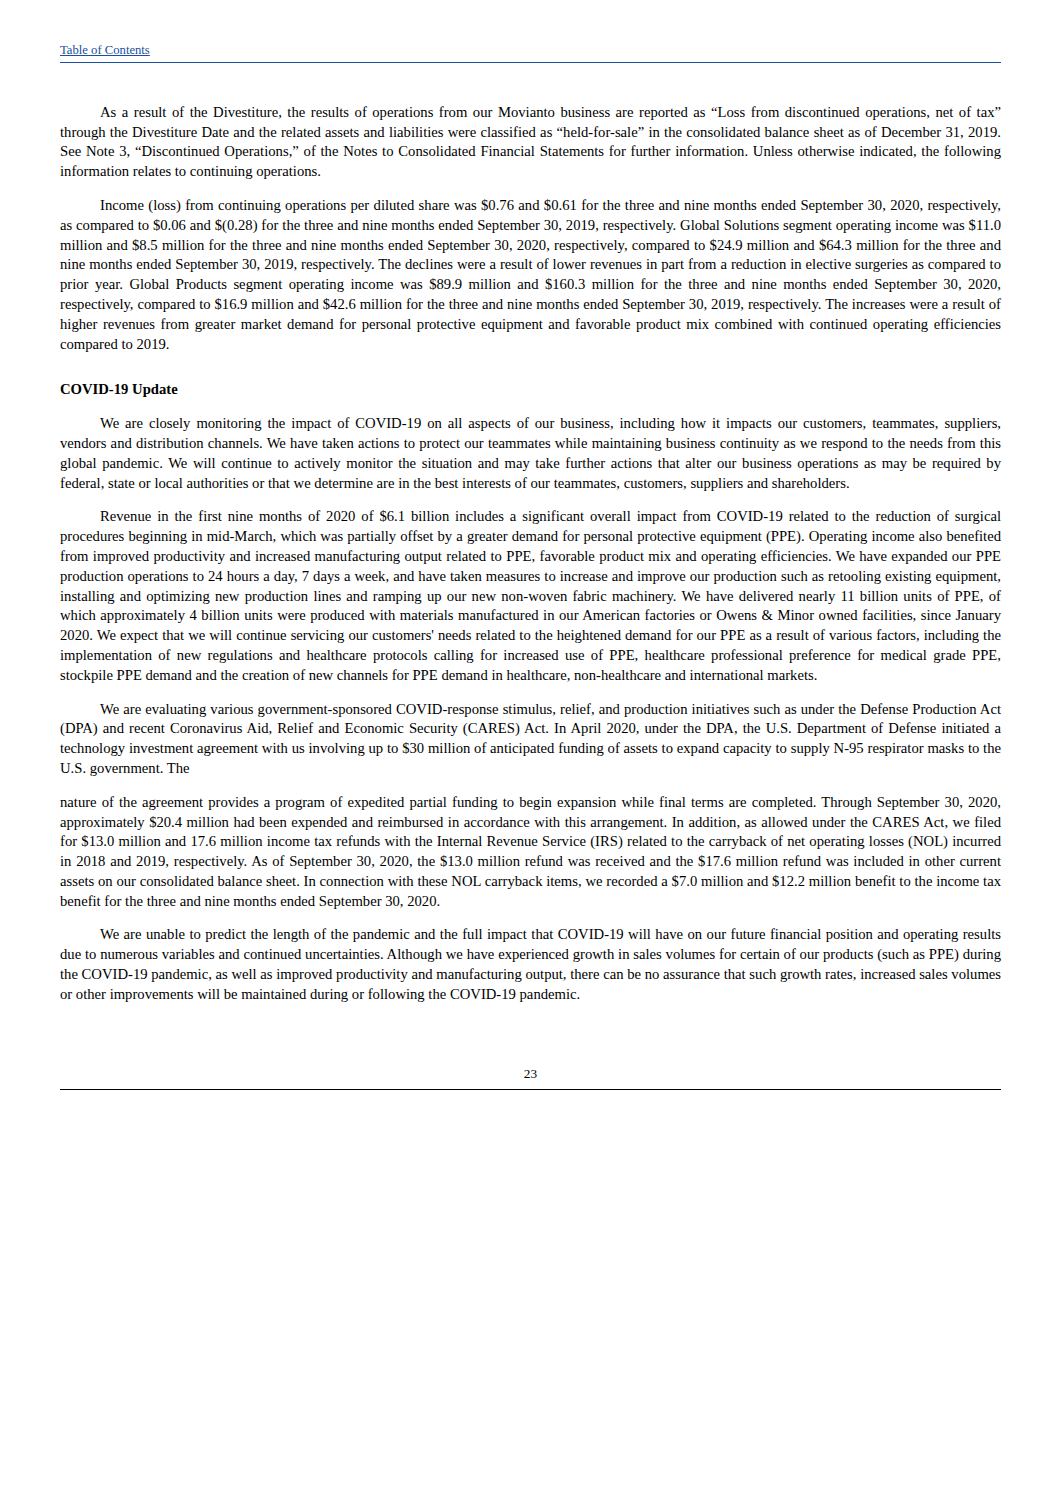Table of Contents
As a result of the Divestiture, the results of operations from our Movianto business are reported as “Loss from discontinued operations, net of tax” through the Divestiture Date and the related assets and liabilities were classified as “held-for-sale” in the consolidated balance sheet as of December 31, 2019. See Note 3, “Discontinued Operations,” of the Notes to Consolidated Financial Statements for further information. Unless otherwise indicated, the following information relates to continuing operations.
Income (loss) from continuing operations per diluted share was $0.76 and $0.61 for the three and nine months ended September 30, 2020, respectively, as compared to $0.06 and $(0.28) for the three and nine months ended September 30, 2019, respectively. Global Solutions segment operating income was $11.0 million and $8.5 million for the three and nine months ended September 30, 2020, respectively, compared to $24.9 million and $64.3 million for the three and nine months ended September 30, 2019, respectively. The declines were a result of lower revenues in part from a reduction in elective surgeries as compared to prior year. Global Products segment operating income was $89.9 million and $160.3 million for the three and nine months ended September 30, 2020, respectively, compared to $16.9 million and $42.6 million for the three and nine months ended September 30, 2019, respectively. The increases were a result of higher revenues from greater market demand for personal protective equipment and favorable product mix combined with continued operating efficiencies compared to 2019.
COVID-19 Update
We are closely monitoring the impact of COVID-19 on all aspects of our business, including how it impacts our customers, teammates, suppliers, vendors and distribution channels. We have taken actions to protect our teammates while maintaining business continuity as we respond to the needs from this global pandemic. We will continue to actively monitor the situation and may take further actions that alter our business operations as may be required by federal, state or local authorities or that we determine are in the best interests of our teammates, customers, suppliers and shareholders.
Revenue in the first nine months of 2020 of $6.1 billion includes a significant overall impact from COVID-19 related to the reduction of surgical procedures beginning in mid-March, which was partially offset by a greater demand for personal protective equipment (PPE). Operating income also benefited from improved productivity and increased manufacturing output related to PPE, favorable product mix and operating efficiencies. We have expanded our PPE production operations to 24 hours a day, 7 days a week, and have taken measures to increase and improve our production such as retooling existing equipment, installing and optimizing new production lines and ramping up our new non-woven fabric machinery. We have delivered nearly 11 billion units of PPE, of which approximately 4 billion units were produced with materials manufactured in our American factories or Owens & Minor owned facilities, since January 2020. We expect that we will continue servicing our customers' needs related to the heightened demand for our PPE as a result of various factors, including the implementation of new regulations and healthcare protocols calling for increased use of PPE, healthcare professional preference for medical grade PPE, stockpile PPE demand and the creation of new channels for PPE demand in healthcare, non-healthcare and international markets.
We are evaluating various government-sponsored COVID-response stimulus, relief, and production initiatives such as under the Defense Production Act (DPA) and recent Coronavirus Aid, Relief and Economic Security (CARES) Act. In April 2020, under the DPA, the U.S. Department of Defense initiated a technology investment agreement with us involving up to $30 million of anticipated funding of assets to expand capacity to supply N-95 respirator masks to the U.S. government. The
nature of the agreement provides a program of expedited partial funding to begin expansion while final terms are completed. Through September 30, 2020, approximately $20.4 million had been expended and reimbursed in accordance with this arrangement. In addition, as allowed under the CARES Act, we filed for $13.0 million and 17.6 million income tax refunds with the Internal Revenue Service (IRS) related to the carryback of net operating losses (NOL) incurred in 2018 and 2019, respectively. As of September 30, 2020, the $13.0 million refund was received and the $17.6 million refund was included in other current assets on our consolidated balance sheet. In connection with these NOL carryback items, we recorded a $7.0 million and $12.2 million benefit to the income tax benefit for the three and nine months ended September 30, 2020.
We are unable to predict the length of the pandemic and the full impact that COVID-19 will have on our future financial position and operating results due to numerous variables and continued uncertainties. Although we have experienced growth in sales volumes for certain of our products (such as PPE) during the COVID-19 pandemic, as well as improved productivity and manufacturing output, there can be no assurance that such growth rates, increased sales volumes or other improvements will be maintained during or following the COVID-19 pandemic.
23